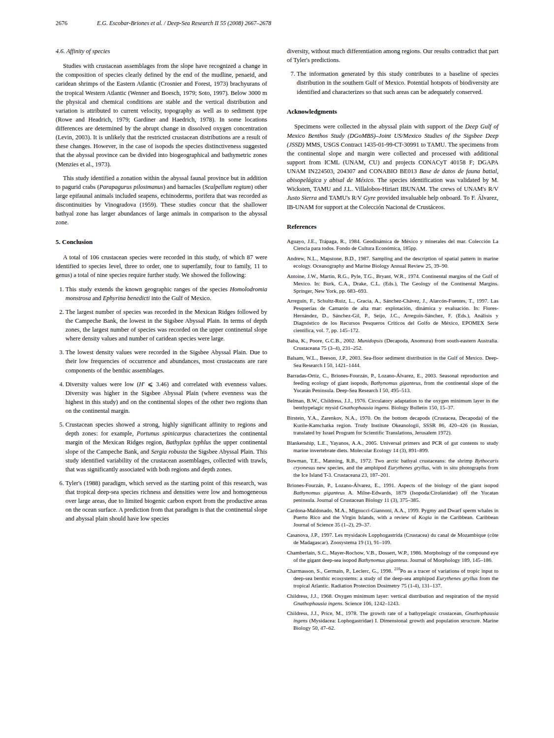2676 E.G. Escobar-Briones et al. / Deep-Sea Research II 55 (2008) 2667–2678
4.6. Affinity of species
Studies with crustacean assemblages from the slope have recognized a change in the composition of species clearly defined by the end of the mudline, penaeid, and caridean shrimps of the Eastern Atlantic (Crosnier and Forest, 1973) brachyurans of the tropical Western Atlantic (Wenner and Boesch, 1979; Soto, 1997). Below 3000 m the physical and chemical conditions are stable and the vertical distribution and variation is attributed to current velocity, topography as well as to sediment type (Rowe and Headrich, 1979; Gardiner and Haedrich, 1978). In some locations differences are determined by the abrupt change in dissolved oxygen concentration (Levin, 2003). It is unlikely that the restricted crustacean distributions are a result of these changes. However, in the case of isopods the species distinctiveness suggested that the abyssal province can be divided into biogeographical and bathymetric zones (Menzies et al., 1973).
This study identified a zonation within the abyssal faunal province but in addition to pagurid crabs (Parapagurus pilosimanus) and barnacles (Scalpellum regium) other large epifaunal animals included seapens, echinoderms, porifera that was recorded as discontinuities by Vinogradova (1959). These studies concur that the shallower bathyal zone has larger abundances of large animals in comparison to the abyssal zone.
5. Conclusion
A total of 106 crustacean species were recorded in this study, of which 87 were identified to species level, three to order, one to superfamily, four to family, 11 to genus) a total of nine species require further study. We showed the following:
This study extends the known geographic ranges of the species Homolodromia monstrosa and Ephyrina benedicti into the Gulf of Mexico.
The largest number of species was recorded in the Mexican Ridges followed by the Campeche Bank, the lowest in the Sigsbee Abyssal Plain. In terms of depth zones, the largest number of species was recorded on the upper continental slope where density values and number of caridean species were large.
The lowest density values were recorded in the Sigsbee Abyssal Plain. Due to their low frequencies of occurrence and abundances, most crustaceans are rare components of the benthic assemblages.
Diversity values were low (H′ ⩽ 3.46) and correlated with evenness values. Diversity was higher in the Sigsbee Abyssal Plain (where evenness was the highest in this study) and on the continental slopes of the other two regions than on the continental margin.
Crustacean species showed a strong, highly significant affinity to regions and depth zones: for example, Portunus spinicarpus characterizes the continental margin of the Mexican Ridges region, Bathyplax typhlus the upper continental slope of the Campeche Bank, and Sergia robusta the Sigsbee Abyssal Plain. This study identified variability of the crustacean assemblages, collected with trawls, that was significantly associated with both regions and depth zones.
Tyler's (1988) paradigm, which served as the starting point of this research, was that tropical deep-sea species richness and densities were low and homogeneous over large areas, due to limited biogenic carbon export from the productive areas on the ocean surface. A prediction from that paradigm is that the continental slope and abyssal plain should have low species
diversity, without much differentiation among regions. Our results contradict that part of Tyler's predictions.
The information generated by this study contributes to a baseline of species distribution in the southern Gulf of Mexico. Potential hotspots of biodiversity are identified and characterizes so that such areas can be adequately conserved.
Acknowledgments
Specimens were collected in the abyssal plain with support of the Deep Gulf of Mexico Benthos Study (DGoMBS)–Joint US/Mexico Studies of the Sigsbee Deep (JSSD) MMS, USGS Contract 1435-01-99-CT-30991 to TAMU. The specimens from the continental slope and margin were collected and processed with additional support from ICML (UNAM, CU) and projects CONACyT 40158 F; DGAPA UNAM IN224503, 204307 and CONABIO BE013 Base de datos de fauna batial, abisopelágica y abisal de México. The species identification was validated by M. Wicksten, TAMU and J.L. Villalobos-Hiriart IBUNAM. The crews of UNAM's R/V Justo Sierra and TAMU's R/V Gyre provided invaluable help onboard. To F. Álvarez, IB-UNAM for support at the Colección Nacional de Crustáceos.
References
Aguayo, J.E., Trápaga, R., 1984. Geodinámica de México y minerales del mar. Colección La Ciencia para todos. Fondo de Cultura Económica, 185pp.
Andrew, N.L., Mapstone, B.D., 1987. Sampling and the description of spatial pattern in marine ecology. Oceanography and Marine Biology Annual Review 25, 39–90.
Antoine, J.W., Martin, R.G., Pyle, T.G., Bryant, W.R., 1974. Continental margins of the Gulf of Mexico. In: Burk, C.A., Drake, C.L. (Eds.), The Geology of the Continental Margins. Springer, New York, pp. 683–693.
Arreguín, F., Schultz-Ruiz, L., Gracia, A., Sánchez-Chávez, J., Alarcón-Fuentes, T., 1997. Las Pesquerías de Camarón de alta mar: explotación, dinámica y evaluación. In: Flores-Hernández, D., Sánchez-Gil, P., Seijo, J.C., Arreguín-Sánchez, F. (Eds.), Análisis y Diagnóstico de los Recursos Pesqueros Críticos del Golfo de México, EPOMEX Serie científica, vol. 7, pp. 145–172.
Baba, K., Poore, G.C.B., 2002. Munidopsis (Decapoda, Anomura) from south-eastern Australia. Crustaceana 75 (3–4), 231–252.
Balsam, W.L., Beeson, J.P., 2003. Sea-floor sediment distribution in the Gulf of Mexico. Deep-Sea Research I 50, 1421–1444.
Barradas-Ortiz, C., Briones-Fourzán, P., Lozano-Álvarez, E., 2003. Seasonal reproduction and feeding ecology of giant isopods, Bathynomus giganteus, from the continental slope of the Yucatán Peninsula. Deep-Sea Research I 50, 495–513.
Belman, B.W., Childress, J.J., 1976. Circulatory adaptation to the oxygen minimum layer in the benthypelagic mysid Gnathophausia ingens. Biology Bulletin 150, 15–37.
Birstein, Y.A., Zarenkov, N.A., 1970. On the bottom decapods (Crustacea, Decapoda) of the Kurile-Kamchatka region. Trudy Institute Okeanologii, SSSR 86, 420–426 (in Russian, translated by Israel Program for Scientific Translations, Jerusalem 1972).
Blankenship, L.E., Yayanos, A.A., 2005. Universal primers and PCR of gut contents to study marine invertebrate diets. Molecular Ecology 14 (3), 891–899.
Bowman, T.E., Manning, R.B., 1972. Two arctic bathyal crustaceans: the shrimp Bythocaris cryonesus new species, and the amphipod Eurythenes gryllus, with in situ photographs from the Ice Island T-3. Crustaceana 23, 187–201.
Briones-Fourzán, P., Lozano-Álvarez, E., 1991. Aspects of the biology of the giant isopod Bathynomus giganteus A. Milne-Edwards, 1879 (Isopoda:Cirolanidae) off the Yucatan peninsula. Journal of Crustacean Biology 11 (3), 375–385.
Cardona-Maldonado, M.A., Mignucci-Giannoni, A.A., 1999. Pygmy and Dwarf sperm whales in Puerto Rico and the Virgin Islands, with a review of Kogia in the Caribbean. Caribbean Journal of Science 35 (1–2), 29–37.
Casanova, J.P., 1997. Les mysidacés Lopphogastrida (Crustacea) du canal de Mozambique (côte de Madagascar). Zoosystema 19 (1), 91–109.
Chamberlain, S.C., Mayer-Rochow, V.B., Dossert, W.P., 1986. Morphology of the compound eye of the gigant deep-sea isopod Bathynomus giganteus. Journal of Morphology 189, 145–186.
Charmasson, S., Germain, P., Leclerc, G., 1998. 210Po as a tracer of variations of tropic input to deep-sea benthic ecosystems: a study of the deep-sea amphipod Eurythenes gryllus from the tropical Atlantic. Radiation Protection Dosimetry 75 (1-4), 131–137.
Childress, J.J., 1968. Oxygen minimum layer: vertical distribution and respiration of the mysid Gnathophausia ingens. Science 106, 1242–1243.
Childress, J.J., Price, M., 1978. The growth rate of a bathypelagic crustacean, Gnathophausia ingens (Mysidacea: Lophogastridae) I. Dimensional growth and population structure. Marine Biology 50, 47–62.